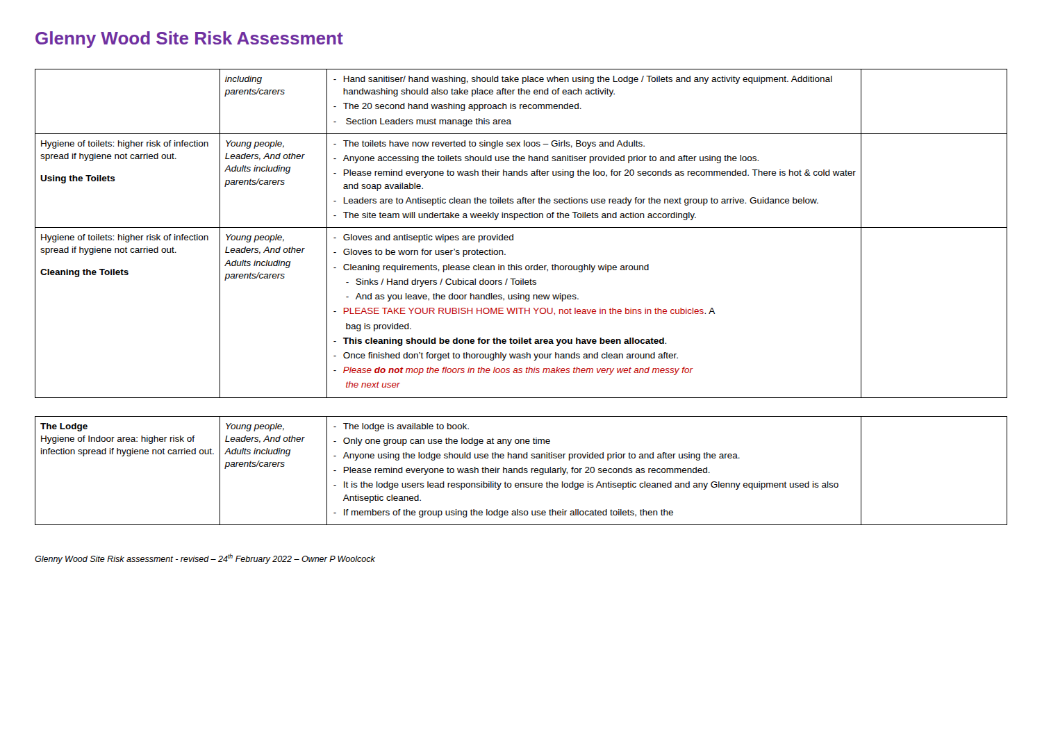Glenny Wood Site Risk Assessment
| | including parents/carers | Hand sanitiser/ hand washing, should take place when using the Lodge / Toilets and any activity equipment. Additional handwashing should also take place after the end of each activity. The 20 second hand washing approach is recommended. Section Leaders must manage this area | |
| Hygiene of toilets: higher risk of infection spread if hygiene not carried out. Using the Toilets | Young people, Leaders, And other Adults including parents/carers | The toilets have now reverted to single sex loos – Girls, Boys and Adults. Anyone accessing the toilets should use the hand sanitiser provided prior to and after using the loos. Please remind everyone to wash their hands after using the loo, for 20 seconds as recommended. There is hot & cold water and soap available. Leaders are to Antiseptic clean the toilets after the sections use ready for the next group to arrive. Guidance below. The site team will undertake a weekly inspection of the Toilets and action accordingly. | |
| Hygiene of toilets: higher risk of infection spread if hygiene not carried out. Cleaning the Toilets | Young people, Leaders, And other Adults including parents/carers | Gloves and antiseptic wipes are provided Gloves to be worn for user’s protection. Cleaning requirements, please clean in this order, thoroughly wipe around Sinks / Hand dryers / Cubical doors / Toilets And as you leave, the door handles, using new wipes. PLEASE TAKE YOUR RUBISH HOME WITH YOU, not leave in the bins in the cubicles . A bag is provided. This cleaning should be done for the toilet area you have been allocated . Once finished don’t forget to thoroughly wash your hands and clean around after. Please do not mop the floors in the loos as this makes them very wet and messy for the next user | |
| The Lodge Hygiene of Indoor area: higher risk of infection spread if hygiene not carried out. | Young people, Leaders, And other Adults including parents/carers | The lodge is available to book. Only one group can use the lodge at any one time Anyone using the lodge should use the hand sanitiser provided prior to and after using the area. Please remind everyone to wash their hands regularly, for 20 seconds as recommended. It is the lodge users lead responsibility to ensure the lodge is Antiseptic cleaned and any Glenny equipment used is also Antiseptic cleaned. If members of the group using the lodge also use their allocated toilets, then the | |
Glenny Wood Site Risk assessment - revised – 24th February 2022 – Owner P Woolcock